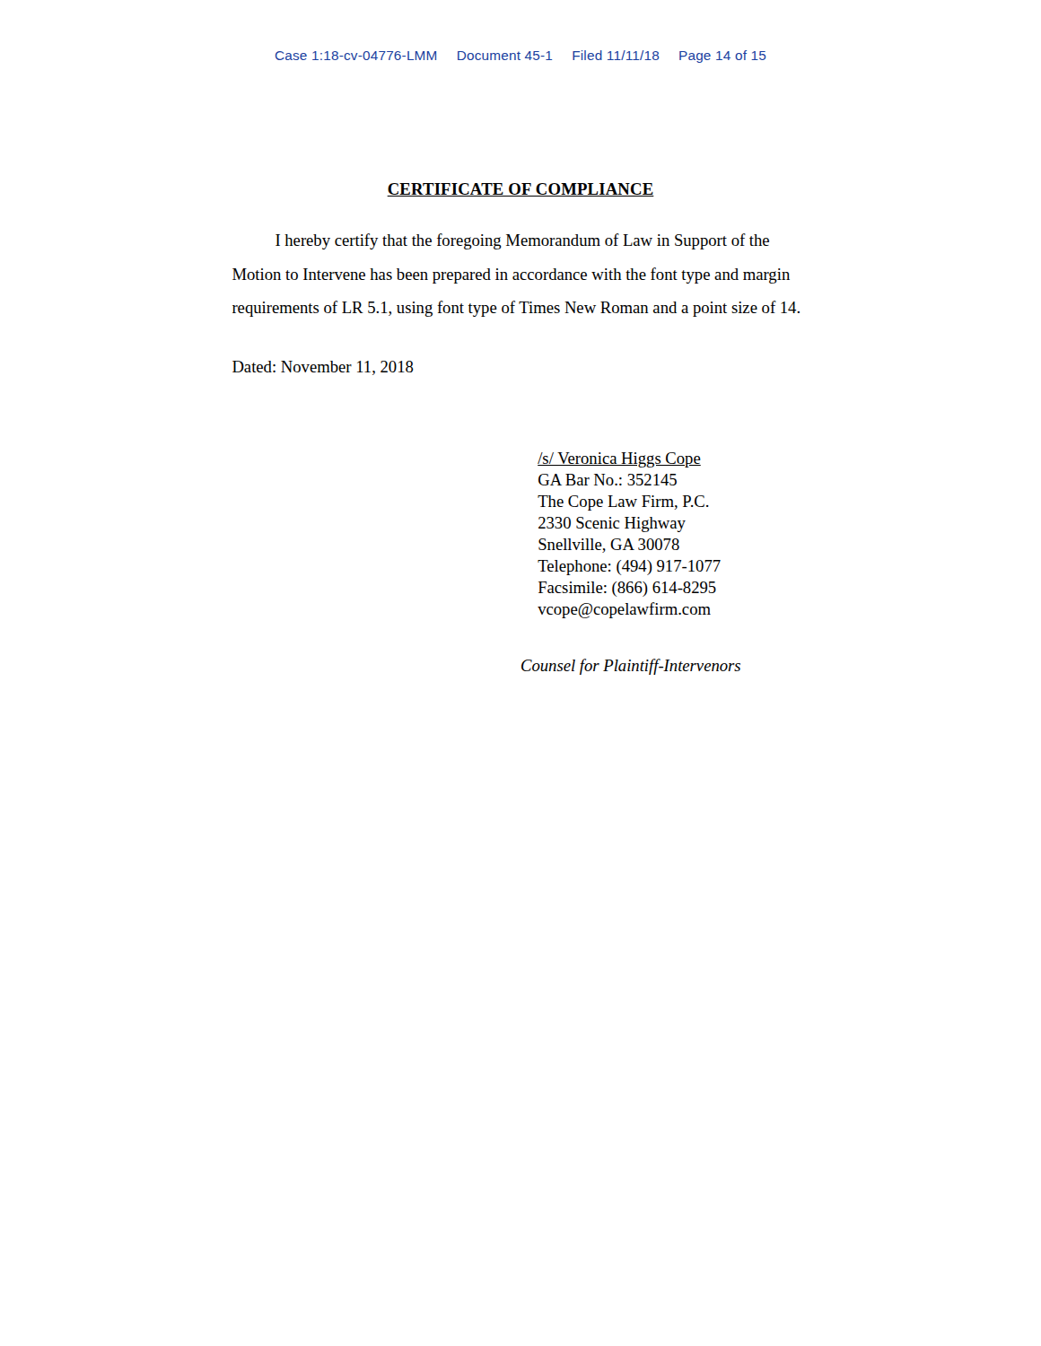Case 1:18-cv-04776-LMM Document 45-1 Filed 11/11/18 Page 14 of 15
CERTIFICATE OF COMPLIANCE
I hereby certify that the foregoing Memorandum of Law in Support of the Motion to Intervene has been prepared in accordance with the font type and margin requirements of LR 5.1, using font type of Times New Roman and a point size of 14.
Dated: November 11, 2018
/s/ Veronica Higgs Cope
GA Bar No.: 352145
The Cope Law Firm, P.C.
2330 Scenic Highway
Snellville, GA 30078
Telephone: (494) 917-1077
Facsimile: (866) 614-8295
vcope@copelawfirm.com
Counsel for Plaintiff-Intervenors